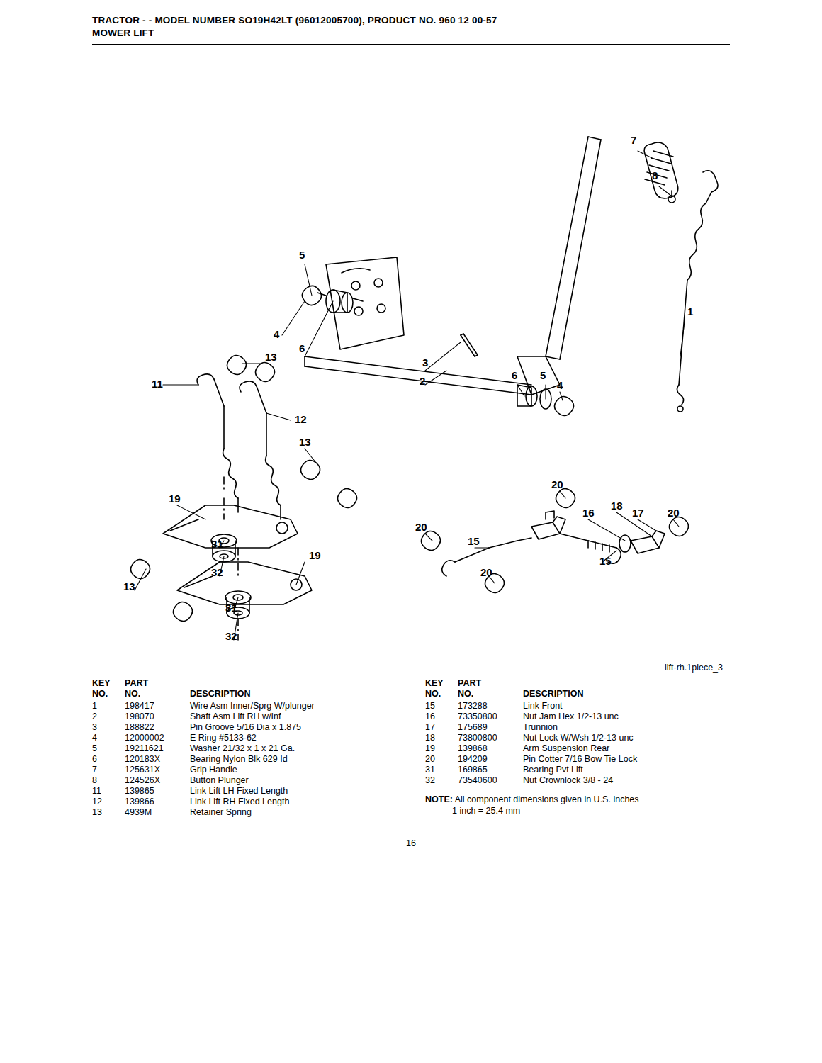TRACTOR - - MODEL NUMBER SO19H42LT (96012005700), PRODUCT NO. 960 12 00-57
MOWER LIFT
7 8 1 5 4 6 3 2 6 5 4 11 12 13 13 19 19 31 32 31 32 13 15 20 20 20 20 16 18 17 15
lift-rh.1piece_3
| KEY NO. | PART NO. | DESCRIPTION |
| --- | --- | --- |
| 1 | 198417 | Wire Asm Inner/Sprg W/plunger |
| 2 | 198070 | Shaft Asm Lift RH w/Inf |
| 3 | 188822 | Pin Groove 5/16 Dia x 1.875 |
| 4 | 12000002 | E Ring #5133-62 |
| 5 | 19211621 | Washer 21/32 x 1 x 21 Ga. |
| 6 | 120183X | Bearing Nylon Blk 629 Id |
| 7 | 125631X | Grip Handle |
| 8 | 124526X | Button Plunger |
| 11 | 139865 | Link Lift LH Fixed Length |
| 12 | 139866 | Link Lift RH Fixed Length |
| 13 | 4939M | Retainer Spring |
| KEY NO. | PART NO. | DESCRIPTION |
| --- | --- | --- |
| 15 | 173288 | Link Front |
| 16 | 73350800 | Nut Jam Hex 1/2-13 unc |
| 17 | 175689 | Trunnion |
| 18 | 73800800 | Nut Lock W/Wsh 1/2-13 unc |
| 19 | 139868 | Arm Suspension Rear |
| 20 | 194209 | Pin Cotter 7/16 Bow Tie Lock |
| 31 | 169865 | Bearing Pvt Lift |
| 32 | 73540600 | Nut Crownlock 3/8 - 24 |
NOTE: All component dimensions given in U.S. inches 1 inch = 25.4 mm
16